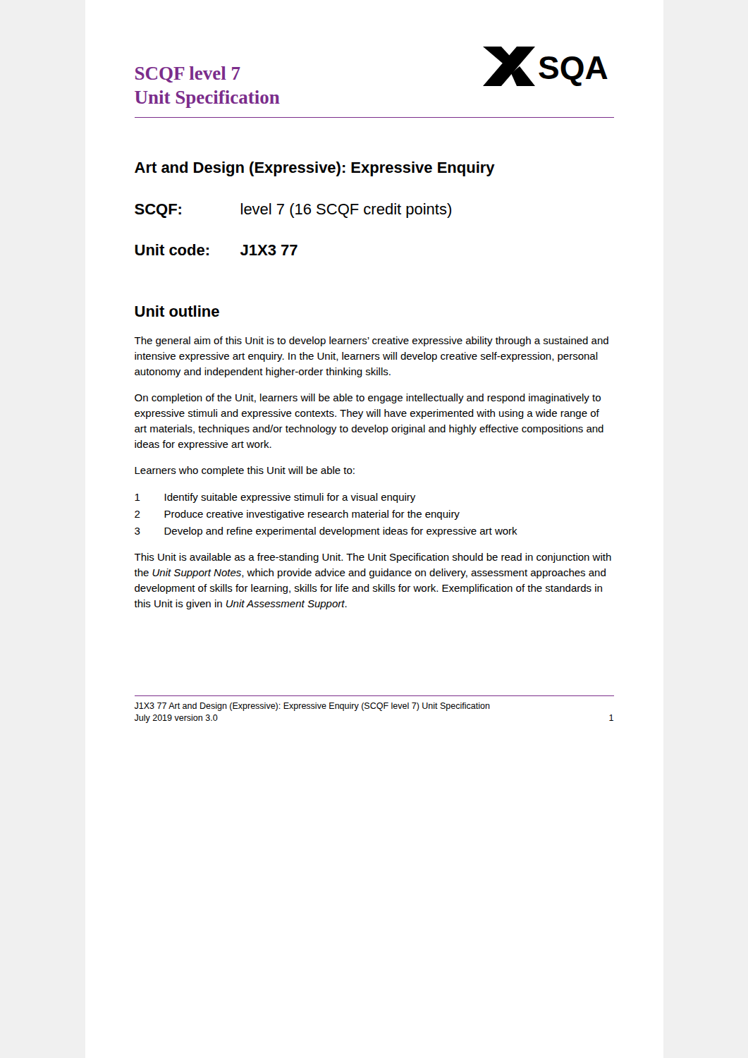SCQF level 7
Unit Specification
SQA
Art and Design (Expressive): Expressive Enquiry
SCQF: level 7 (16 SCQF credit points)
Unit code: J1X3 77
Unit outline
The general aim of this Unit is to develop learners’ creative expressive ability through a sustained and intensive expressive art enquiry. In the Unit, learners will develop creative self-expression, personal autonomy and independent higher-order thinking skills.
On completion of the Unit, learners will be able to engage intellectually and respond imaginatively to expressive stimuli and expressive contexts. They will have experimented with using a wide range of art materials, techniques and/or technology to develop original and highly effective compositions and ideas for expressive art work.
Learners who complete this Unit will be able to:
1 Identify suitable expressive stimuli for a visual enquiry
2 Produce creative investigative research material for the enquiry
3 Develop and refine experimental development ideas for expressive art work
This Unit is available as a free-standing Unit. The Unit Specification should be read in conjunction with the Unit Support Notes, which provide advice and guidance on delivery, assessment approaches and development of skills for learning, skills for life and skills for work. Exemplification of the standards in this Unit is given in Unit Assessment Support.
J1X3 77 Art and Design (Expressive): Expressive Enquiry (SCQF level 7) Unit Specification
July 2019 version 3.01